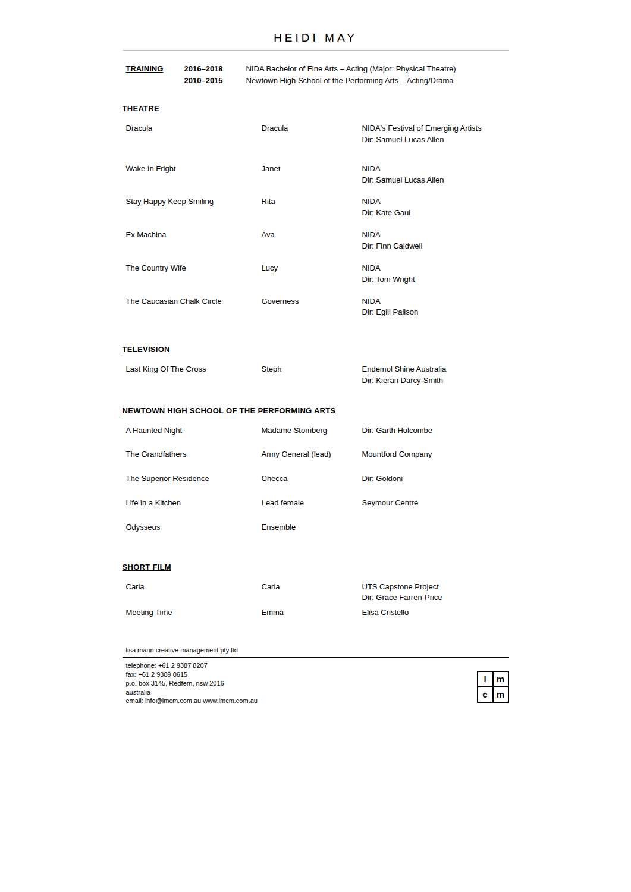HEIDI MAY
| TRAINING | 2016–2018 | NIDA Bachelor of Fine Arts – Acting (Major: Physical Theatre) |
| | 2010–2015 | Newtown High School of the Performing Arts – Acting/Drama |
THEATRE
| Dracula | Dracula | NIDA's Festival of Emerging Artists Dir: Samuel Lucas Allen |
| Wake In Fright | Janet | NIDA Dir: Samuel Lucas Allen |
| Stay Happy Keep Smiling | Rita | NIDA Dir: Kate Gaul |
| Ex Machina | Ava | NIDA Dir: Finn Caldwell |
| The Country Wife | Lucy | NIDA Dir: Tom Wright |
| The Caucasian Chalk Circle | Governess | NIDA Dir: Egill Pallson |
TELEVISION
| Last King Of The Cross | Steph | Endemol Shine Australia Dir: Kieran Darcy-Smith |
NEWTOWN HIGH SCHOOL OF THE PERFORMING ARTS
| A Haunted Night | Madame Stomberg | Dir: Garth Holcombe |
| The Grandfathers | Army General (lead) | Mountford Company |
| The Superior Residence | Checca | Dir: Goldoni |
| Life in a Kitchen | Lead female | Seymour Centre |
| Odysseus | Ensemble | |
SHORT FILM
| Carla | Carla | UTS Capstone Project Dir: Grace Farren-Price |
| Meeting Time | Emma | Elisa Cristello |
lisa mann creative management pty ltd
telephone: +61 2 9387 8207
fax: +61 2 9389 0615
p.o. box 3145, Redfern, nsw 2016
australia
email: info@lmcm.com.au www.lmcm.com.au
l
m
c
m